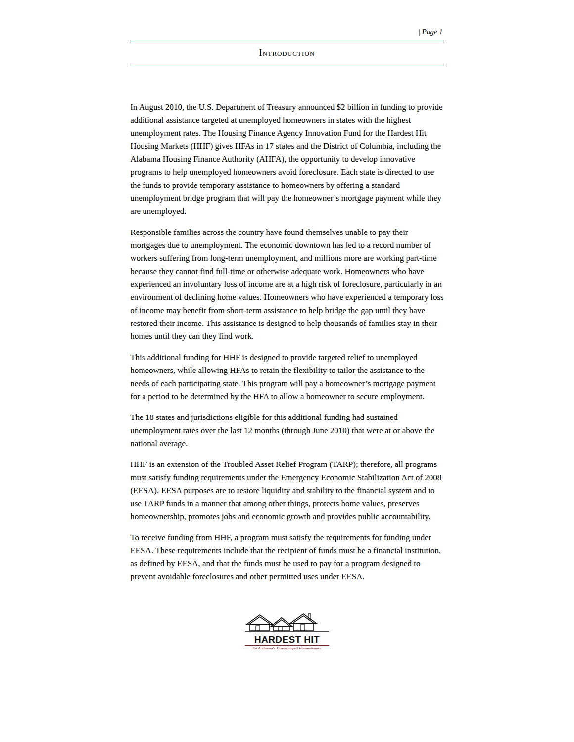| Page 1
Introduction
In August 2010, the U.S. Department of Treasury announced $2 billion in funding to provide additional assistance targeted at unemployed homeowners in states with the highest unemployment rates. The Housing Finance Agency Innovation Fund for the Hardest Hit Housing Markets (HHF) gives HFAs in 17 states and the District of Columbia, including the Alabama Housing Finance Authority (AHFA), the opportunity to develop innovative programs to help unemployed homeowners avoid foreclosure. Each state is directed to use the funds to provide temporary assistance to homeowners by offering a standard unemployment bridge program that will pay the homeowner’s mortgage payment while they are unemployed.
Responsible families across the country have found themselves unable to pay their mortgages due to unemployment. The economic downtown has led to a record number of workers suffering from long-term unemployment, and millions more are working part-time because they cannot find full-time or otherwise adequate work. Homeowners who have experienced an involuntary loss of income are at a high risk of foreclosure, particularly in an environment of declining home values. Homeowners who have experienced a temporary loss of income may benefit from short-term assistance to help bridge the gap until they have restored their income. This assistance is designed to help thousands of families stay in their homes until they can they find work.
This additional funding for HHF is designed to provide targeted relief to unemployed homeowners, while allowing HFAs to retain the flexibility to tailor the assistance to the needs of each participating state. This program will pay a homeowner’s mortgage payment for a period to be determined by the HFA to allow a homeowner to secure employment.
The 18 states and jurisdictions eligible for this additional funding had sustained unemployment rates over the last 12 months (through June 2010) that were at or above the national average.
HHF is an extension of the Troubled Asset Relief Program (TARP); therefore, all programs must satisfy funding requirements under the Emergency Economic Stabilization Act of 2008 (EESA). EESA purposes are to restore liquidity and stability to the financial system and to use TARP funds in a manner that among other things, protects home values, preserves homeownership, promotes jobs and economic growth and provides public accountability.
To receive funding from HHF, a program must satisfy the requirements for funding under EESA. These requirements include that the recipient of funds must be a financial institution, as defined by EESA, and that the funds must be used to pay for a program designed to prevent avoidable foreclosures and other permitted uses under EESA.
HARDEST HIT
for Alabama's Unemployed Homeowners